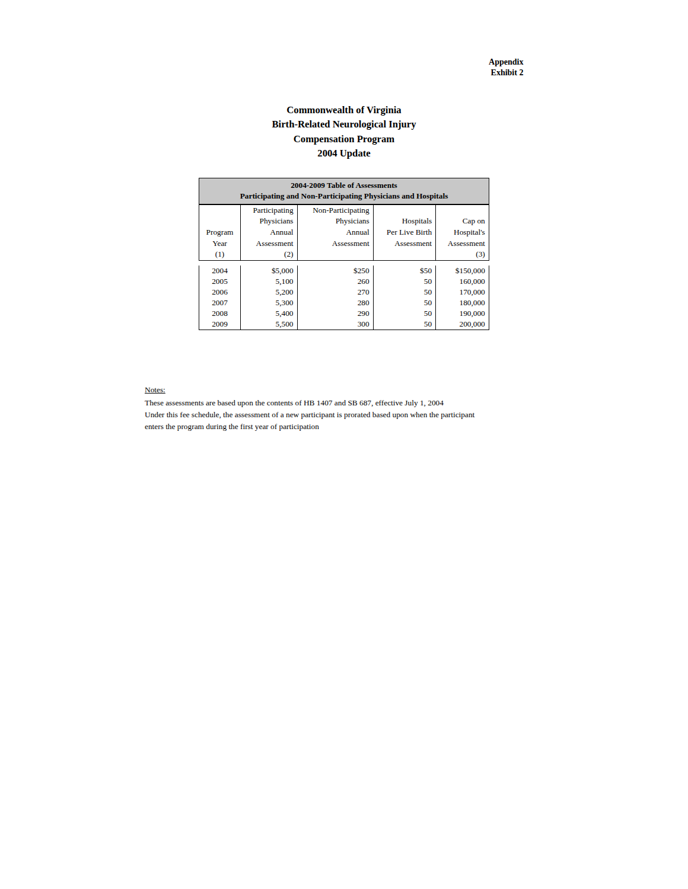Appendix
Exhibit 2
Commonwealth of Virginia
Birth-Related Neurological Injury
Compensation Program
2004 Update
2004-2009 Table of Assessments Participating and Non-Participating Physicians and Hospitals
| | Participating | Non-Participating | | |
| --- | --- | --- | --- | --- |
| | Physicians | Physicians | Hospitals | Cap on |
| Program | Annual | Annual | Per Live Birth | Hospital's |
| Year | Assessment | Assessment | Assessment | Assessment |
| (1) | (2) | | | (3) |
| 2004 | $5,000 | $250 | $50 | $150,000 |
| 2005 | 5,100 | 260 | 50 | 160,000 |
| 2006 | 5,200 | 270 | 50 | 170,000 |
| 2007 | 5,300 | 280 | 50 | 180,000 |
| 2008 | 5,400 | 290 | 50 | 190,000 |
| 2009 | 5,500 | 300 | 50 | 200,000 |
Notes:
These assessments are based upon the contents of HB 1407 and SB 687, effective July 1, 2004
Under this fee schedule, the assessment of a new participant is prorated based upon when the participant
enters the program during the first year of participation